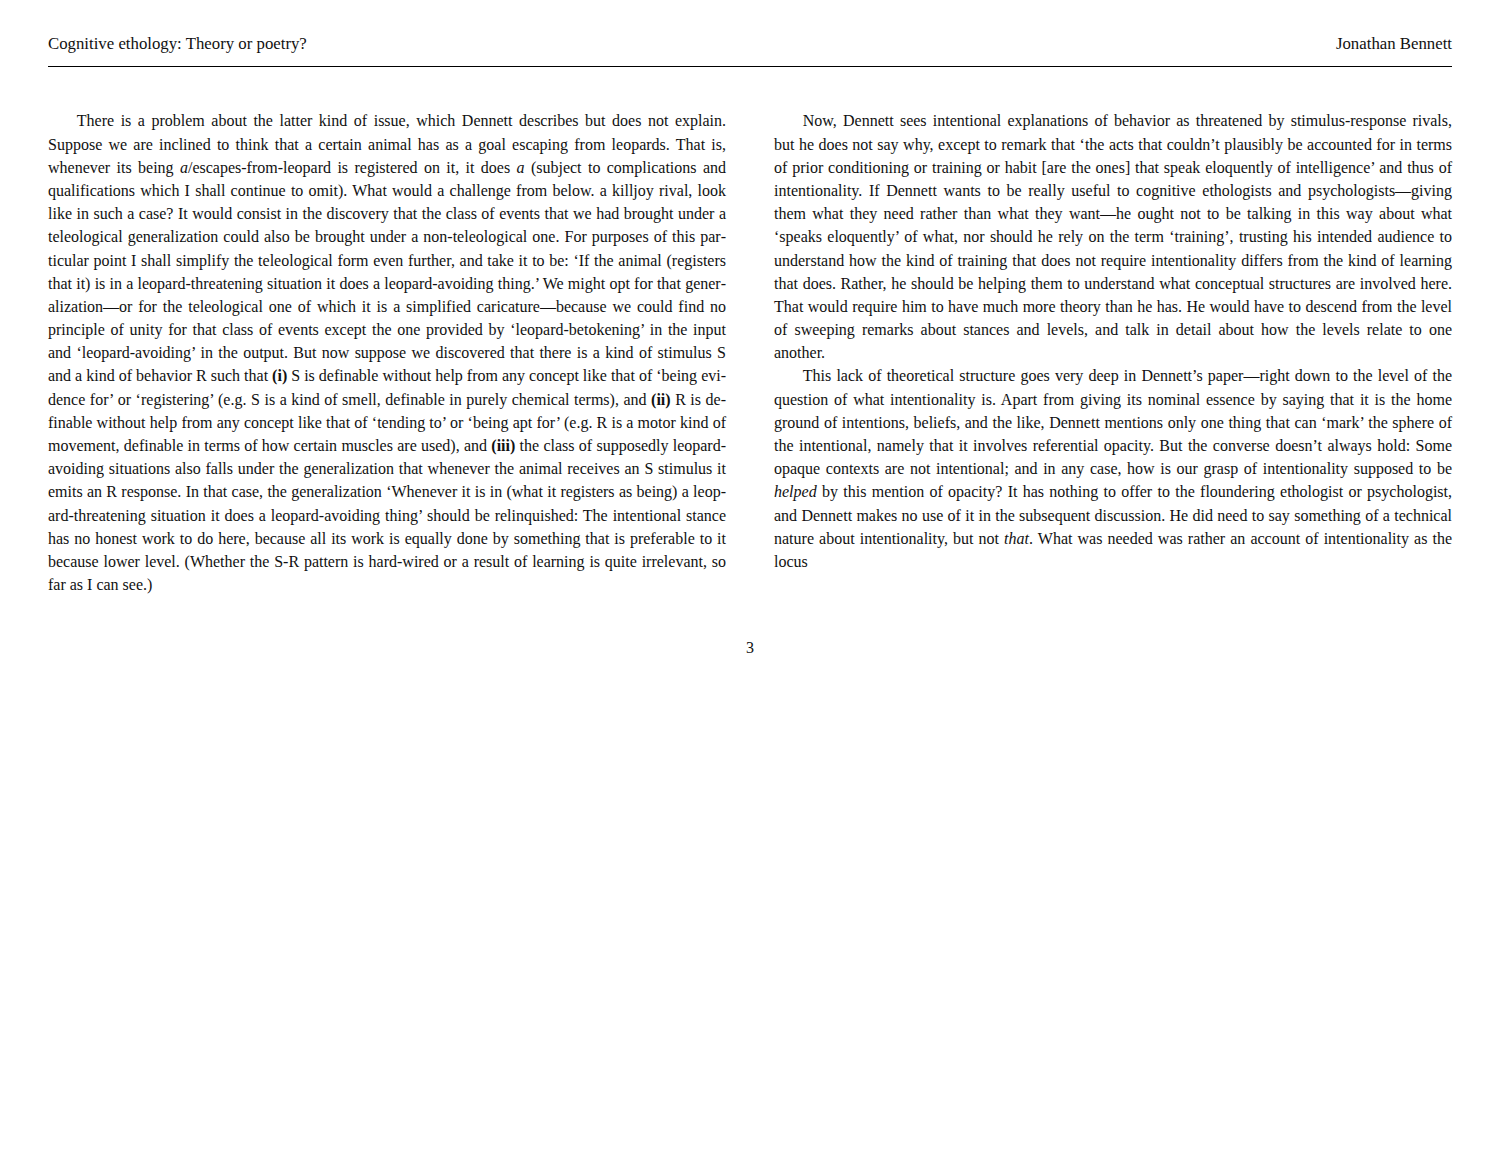Cognitive ethology: Theory or poetry? Jonathan Bennett
There is a problem about the latter kind of issue, which Dennett describes but does not explain. Suppose we are inclined to think that a certain animal has as a goal escaping from leopards. That is, whenever its being a/escapes-from-leopard is registered on it, it does a (subject to complications and qualifications which I shall continue to omit). What would a challenge from below. a killjoy rival, look like in such a case? It would consist in the discovery that the class of events that we had brought under a teleological generalization could also be brought under a non-teleological one. For purposes of this particular point I shall simplify the teleological form even further, and take it to be: ‘If the animal (registers that it) is in a leopard-threatening situation it does a leopard-avoiding thing.’ We might opt for that generalization—or for the teleological one of which it is a simplified caricature—because we could find no principle of unity for that class of events except the one provided by ‘leopard-betokening’ in the input and ‘leopard-avoiding’ in the output. But now suppose we discovered that there is a kind of stimulus S and a kind of behavior R such that (i) S is definable without help from any concept like that of ‘being evidence for’ or ‘registering’ (e.g. S is a kind of smell, definable in purely chemical terms), and (ii) R is definable without help from any concept like that of ‘tending to’ or ‘being apt for’ (e.g. R is a motor kind of movement, definable in terms of how certain muscles are used), and (iii) the class of supposedly leopard-avoiding situations also falls under the generalization that whenever the animal receives an S stimulus it emits an R response. In that case, the generalization ‘Whenever it is in (what it registers as being) a leopard-threatening situation it does a leopard-avoiding thing’ should be relinquished: The intentional stance has no honest work to do here, because all its work is equally done by something that is preferable to it because lower level. (Whether the S-R pattern is hard-wired or a result of learning is quite irrelevant, so far as I can see.)
Now, Dennett sees intentional explanations of behavior as threatened by stimulus-response rivals, but he does not say why, except to remark that ‘the acts that couldn’t plausibly be accounted for in terms of prior conditioning or training or habit [are the ones] that speak eloquently of intelligence’ and thus of intentionality. If Dennett wants to be really useful to cognitive ethologists and psychologists—giving them what they need rather than what they want—he ought not to be talking in this way about what ‘speaks eloquently’ of what, nor should he rely on the term ‘training’, trusting his intended audience to understand how the kind of training that does not require intentionality differs from the kind of learning that does. Rather, he should be helping them to understand what conceptual structures are involved here. That would require him to have much more theory than he has. He would have to descend from the level of sweeping remarks about stances and levels, and talk in detail about how the levels relate to one another.
This lack of theoretical structure goes very deep in Dennett’s paper—right down to the level of the question of what intentionality is. Apart from giving its nominal essence by saying that it is the home ground of intentions, beliefs, and the like, Dennett mentions only one thing that can ‘mark’ the sphere of the intentional, namely that it involves referential opacity. But the converse doesn’t always hold: Some opaque contexts are not intentional; and in any case, how is our grasp of intentionality supposed to be helped by this mention of opacity? It has nothing to offer to the floundering ethologist or psychologist, and Dennett makes no use of it in the subsequent discussion. He did need to say something of a technical nature about intentionality, but not that. What was needed was rather an account of intentionality as the locus
3